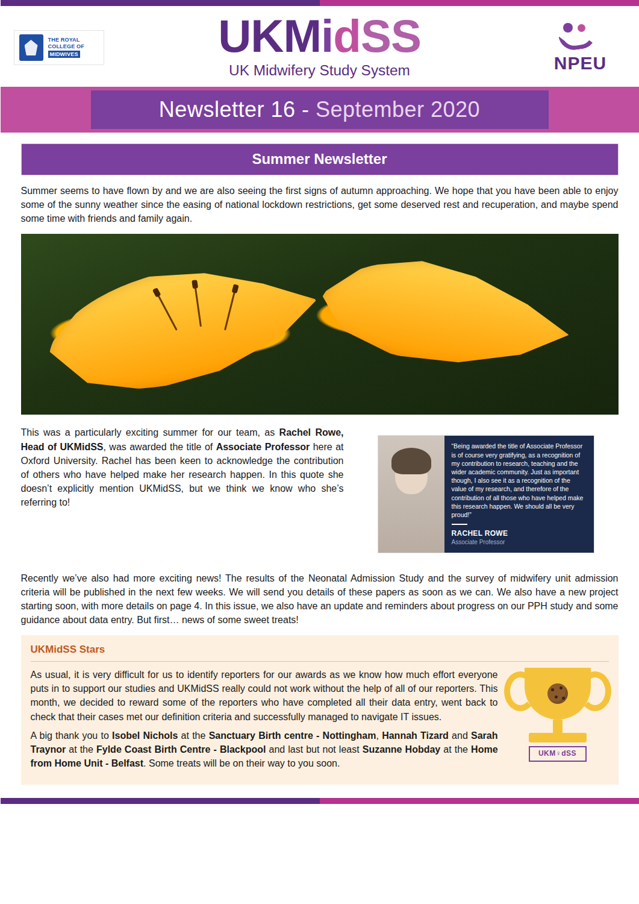The Royal
College of Midwives
UKM idSS
UK Midwifery Study System
NPEU
Newsletter 16 - September 2020
Summer Newsletter
Summer seems to have flown by and we are also seeing the first signs of autumn approaching. We hope that you have been able to enjoy some of the sunny weather since the easing of national lockdown restrictions, get some deserved rest and recuperation, and maybe spend some time with friends and family again.
This was a particularly exciting summer for our team, as Rachel Rowe, Head of UKMidSS, was awarded the title of Associate Professor here at Oxford University. Rachel has been keen to acknowledge the contribution of others who have helped make her research happen. In this quote she doesn’t explicitly mention UKMidSS, but we think we know who she’s referring to!
“Being awarded the title of Associate Professor is of course very gratifying, as a recognition of my contribution to research, teaching and the wider academic community. Just as important though, I also see it as a recognition of the value of my research, and therefore of the contribution of all those who have helped make this research happen. We should all be very proud!”
RACHEL ROWE
Associate Professor
Recently we’ve also had more exciting news! The results of the Neonatal Admission Study and the survey of midwifery unit admission criteria will be published in the next few weeks. We will send you details of these papers as soon as we can. We also have a new project starting soon, with more details on page 4. In this issue, we also have an update and reminders about progress on our PPH study and some guidance about data entry. But first… news of some sweet treats!
UKMidSS Stars
As usual, it is very difficult for us to identify reporters for our awards as we know how much effort everyone puts in to support our studies and UKMidSS really could not work without the help of all of our reporters. This month, we decided to reward some of the reporters who have completed all their data entry, went back to check that their cases met our definition criteria and successfully managed to navigate IT issues.
A big thank you to Isobel Nichols at the Sanctuary Birth centre - Nottingham, Hannah Tizard and Sarah Traynor at the Fylde Coast Birth Centre - Blackpool and last but not least Suzanne Hobday at the Home from Home Unit - Belfast. Some treats will be on their way to you soon.
UKM♀dSS